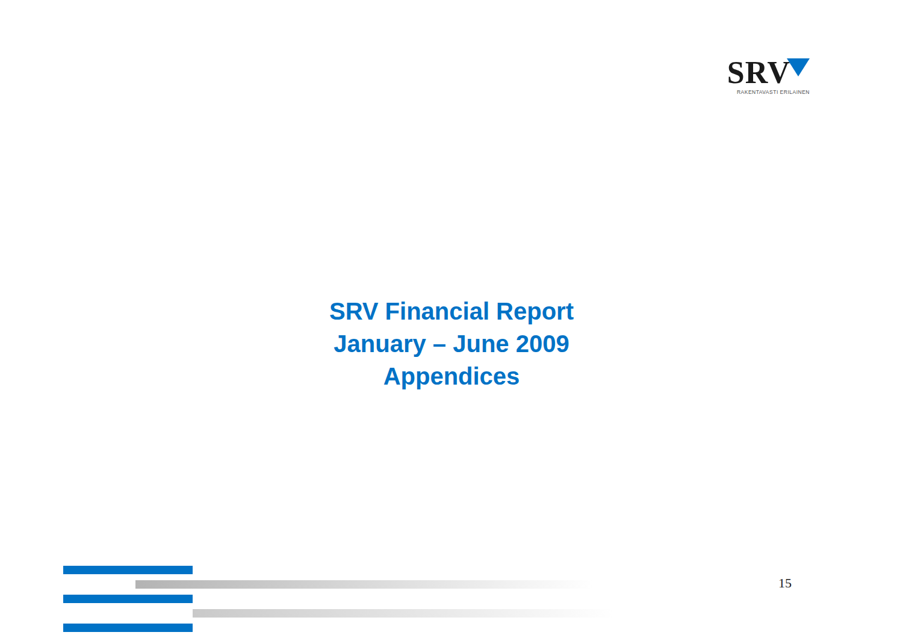SRV
RAKENTAVASTI ERILAINEN
SRV Financial Report
January – June 2009
Appendices
15